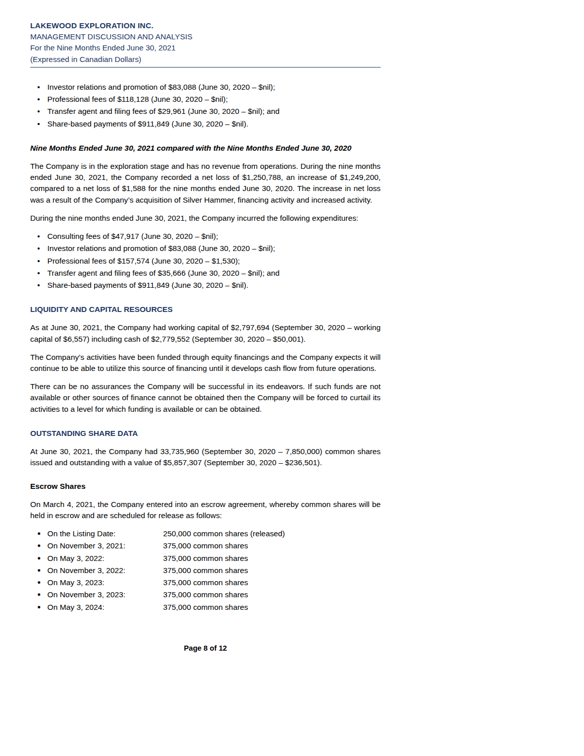LAKEWOOD EXPLORATION INC.
MANAGEMENT DISCUSSION AND ANALYSIS
For the Nine Months Ended June 30, 2021
(Expressed in Canadian Dollars)
Investor relations and promotion of $83,088 (June 30, 2020 – $nil);
Professional fees of $118,128 (June 30, 2020 – $nil);
Transfer agent and filing fees of $29,961 (June 30, 2020 – $nil); and
Share-based payments of $911,849 (June 30, 2020 – $nil).
Nine Months Ended June 30, 2021 compared with the Nine Months Ended June 30, 2020
The Company is in the exploration stage and has no revenue from operations. During the nine months ended June 30, 2021, the Company recorded a net loss of $1,250,788, an increase of $1,249,200, compared to a net loss of $1,588 for the nine months ended June 30, 2020. The increase in net loss was a result of the Company’s acquisition of Silver Hammer, financing activity and increased activity.
During the nine months ended June 30, 2021, the Company incurred the following expenditures:
Consulting fees of $47,917 (June 30, 2020 – $nil);
Investor relations and promotion of $83,088 (June 30, 2020 – $nil);
Professional fees of $157,574 (June 30, 2020 – $1,530);
Transfer agent and filing fees of $35,666 (June 30, 2020 – $nil); and
Share-based payments of $911,849 (June 30, 2020 – $nil).
LIQUIDITY AND CAPITAL RESOURCES
As at June 30, 2021, the Company had working capital of $2,797,694 (September 30, 2020 – working capital of $6,557) including cash of $2,779,552 (September 30, 2020 – $50,001).
The Company’s activities have been funded through equity financings and the Company expects it will continue to be able to utilize this source of financing until it develops cash flow from future operations.
There can be no assurances the Company will be successful in its endeavors. If such funds are not available or other sources of finance cannot be obtained then the Company will be forced to curtail its activities to a level for which funding is available or can be obtained.
OUTSTANDING SHARE DATA
At June 30, 2021, the Company had 33,735,960 (September 30, 2020 – 7,850,000) common shares issued and outstanding with a value of $5,857,307 (September 30, 2020 – $236,501).
Escrow Shares
On March 4, 2021, the Company entered into an escrow agreement, whereby common shares will be held in escrow and are scheduled for release as follows:
On the Listing Date: 250,000 common shares (released)
On November 3, 2021: 375,000 common shares
On May 3, 2022: 375,000 common shares
On November 3, 2022: 375,000 common shares
On May 3, 2023: 375,000 common shares
On November 3, 2023: 375,000 common shares
On May 3, 2024: 375,000 common shares
Page 8 of 12